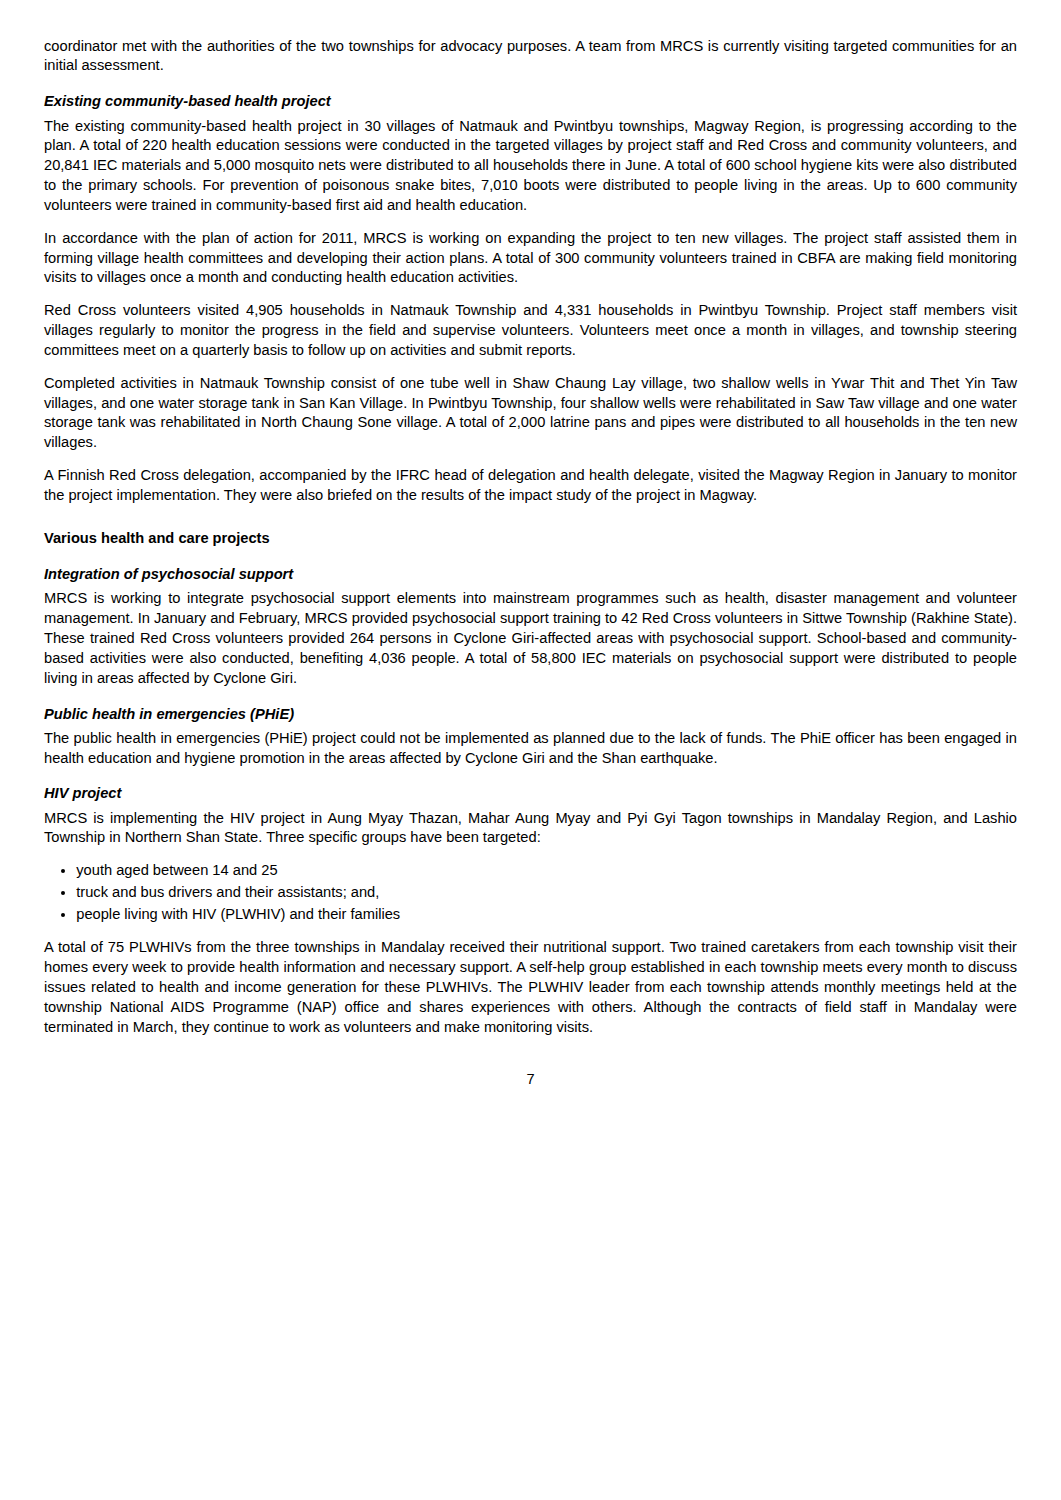coordinator met with the authorities of the two townships for advocacy purposes. A team from MRCS is currently visiting targeted communities for an initial assessment.
Existing community-based health project
The existing community-based health project in 30 villages of Natmauk and Pwintbyu townships, Magway Region, is progressing according to the plan. A total of 220 health education sessions were conducted in the targeted villages by project staff and Red Cross and community volunteers, and 20,841 IEC materials and 5,000 mosquito nets were distributed to all households there in June. A total of 600 school hygiene kits were also distributed to the primary schools. For prevention of poisonous snake bites, 7,010 boots were distributed to people living in the areas. Up to 600 community volunteers were trained in community-based first aid and health education.
In accordance with the plan of action for 2011, MRCS is working on expanding the project to ten new villages. The project staff assisted them in forming village health committees and developing their action plans. A total of 300 community volunteers trained in CBFA are making field monitoring visits to villages once a month and conducting health education activities.
Red Cross volunteers visited 4,905 households in Natmauk Township and 4,331 households in Pwintbyu Township. Project staff members visit villages regularly to monitor the progress in the field and supervise volunteers. Volunteers meet once a month in villages, and township steering committees meet on a quarterly basis to follow up on activities and submit reports.
Completed activities in Natmauk Township consist of one tube well in Shaw Chaung Lay village, two shallow wells in Ywar Thit and Thet Yin Taw villages, and one water storage tank in San Kan Village. In Pwintbyu Township, four shallow wells were rehabilitated in Saw Taw village and one water storage tank was rehabilitated in North Chaung Sone village. A total of 2,000 latrine pans and pipes were distributed to all households in the ten new villages.
A Finnish Red Cross delegation, accompanied by the IFRC head of delegation and health delegate, visited the Magway Region in January to monitor the project implementation. They were also briefed on the results of the impact study of the project in Magway.
Various health and care projects
Integration of psychosocial support
MRCS is working to integrate psychosocial support elements into mainstream programmes such as health, disaster management and volunteer management. In January and February, MRCS provided psychosocial support training to 42 Red Cross volunteers in Sittwe Township (Rakhine State). These trained Red Cross volunteers provided 264 persons in Cyclone Giri-affected areas with psychosocial support. School-based and community-based activities were also conducted, benefiting 4,036 people. A total of 58,800 IEC materials on psychosocial support were distributed to people living in areas affected by Cyclone Giri.
Public health in emergencies (PHiE)
The public health in emergencies (PHiE) project could not be implemented as planned due to the lack of funds. The PhiE officer has been engaged in health education and hygiene promotion in the areas affected by Cyclone Giri and the Shan earthquake.
HIV project
MRCS is implementing the HIV project in Aung Myay Thazan, Mahar Aung Myay and Pyi Gyi Tagon townships in Mandalay Region, and Lashio Township in Northern Shan State. Three specific groups have been targeted:
youth aged between 14 and 25
truck and bus drivers and their assistants; and,
people living with HIV (PLWHIV) and their families
A total of 75 PLWHIVs from the three townships in Mandalay received their nutritional support. Two trained caretakers from each township visit their homes every week to provide health information and necessary support. A self-help group established in each township meets every month to discuss issues related to health and income generation for these PLWHIVs. The PLWHIV leader from each township attends monthly meetings held at the township National AIDS Programme (NAP) office and shares experiences with others. Although the contracts of field staff in Mandalay were terminated in March, they continue to work as volunteers and make monitoring visits.
7